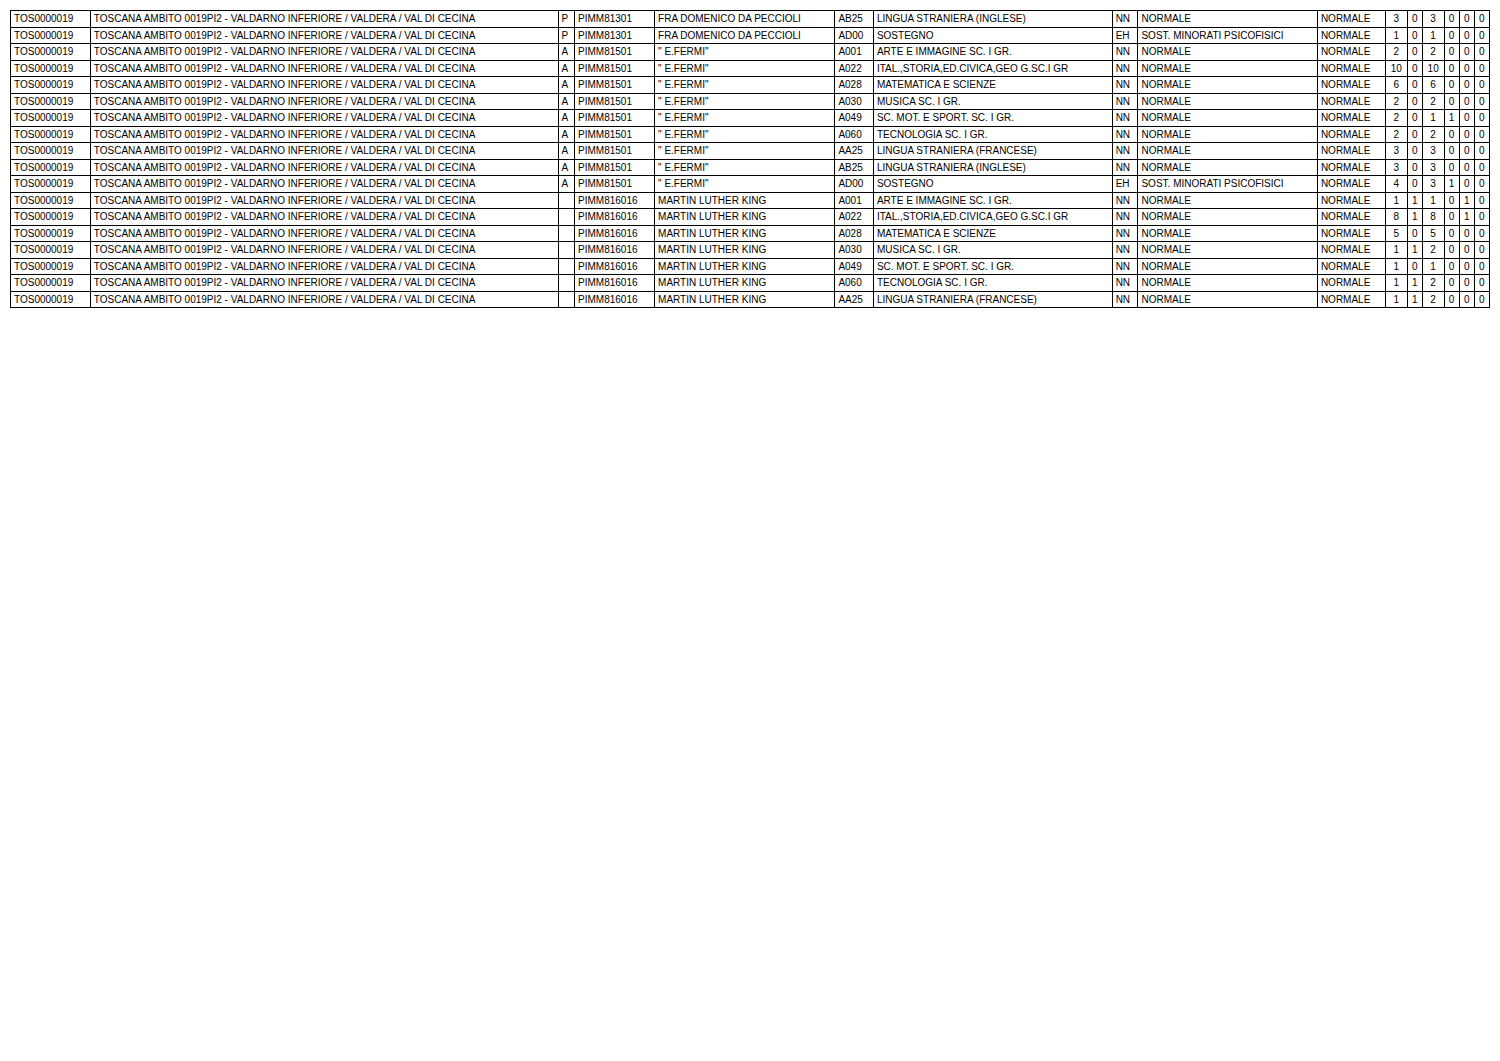| TOS0000019 | TOSCANA AMBITO 0019PI2 - VALDARNO INFERIORE / VALDERA / VAL DI CECINA | P | PIMM81301 | FRA DOMENICO DA PECCIOLI | AB25 | LINGUA STRANIERA (INGLESE) | NN | NORMALE | NORMALE | 3 | 0 | 3 | 0 | 0 | 0 |
| TOS0000019 | TOSCANA AMBITO 0019PI2 - VALDARNO INFERIORE / VALDERA / VAL DI CECINA | P | PIMM81301 | FRA DOMENICO DA PECCIOLI | AD00 | SOSTEGNO | EH | SOST. MINORATI PSICOFISICI | NORMALE | 1 | 0 | 1 | 0 | 0 | 0 |
| TOS0000019 | TOSCANA AMBITO 0019PI2 - VALDARNO INFERIORE / VALDERA / VAL DI CECINA | A | PIMM81501 | " E.FERMI" | A001 | ARTE E IMMAGINE SC. I GR. | NN | NORMALE | NORMALE | 2 | 0 | 2 | 0 | 0 | 0 |
| TOS0000019 | TOSCANA AMBITO 0019PI2 - VALDARNO INFERIORE / VALDERA / VAL DI CECINA | A | PIMM81501 | " E.FERMI" | A022 | ITAL.,STORIA,ED.CIVICA,GEO G.SC.I GR | NN | NORMALE | NORMALE | 10 | 0 | 10 | 0 | 0 | 0 |
| TOS0000019 | TOSCANA AMBITO 0019PI2 - VALDARNO INFERIORE / VALDERA / VAL DI CECINA | A | PIMM81501 | " E.FERMI" | A028 | MATEMATICA E SCIENZE | NN | NORMALE | NORMALE | 6 | 0 | 6 | 0 | 0 | 0 |
| TOS0000019 | TOSCANA AMBITO 0019PI2 - VALDARNO INFERIORE / VALDERA / VAL DI CECINA | A | PIMM81501 | " E.FERMI" | A030 | MUSICA SC. I GR. | NN | NORMALE | NORMALE | 2 | 0 | 2 | 0 | 0 | 0 |
| TOS0000019 | TOSCANA AMBITO 0019PI2 - VALDARNO INFERIORE / VALDERA / VAL DI CECINA | A | PIMM81501 | " E.FERMI" | A049 | SC. MOT. E SPORT. SC. I GR. | NN | NORMALE | NORMALE | 2 | 0 | 1 | 1 | 0 | 0 |
| TOS0000019 | TOSCANA AMBITO 0019PI2 - VALDARNO INFERIORE / VALDERA / VAL DI CECINA | A | PIMM81501 | " E.FERMI" | A060 | TECNOLOGIA SC. I GR. | NN | NORMALE | NORMALE | 2 | 0 | 2 | 0 | 0 | 0 |
| TOS0000019 | TOSCANA AMBITO 0019PI2 - VALDARNO INFERIORE / VALDERA / VAL DI CECINA | A | PIMM81501 | " E.FERMI" | AA25 | LINGUA STRANIERA (FRANCESE) | NN | NORMALE | NORMALE | 3 | 0 | 3 | 0 | 0 | 0 |
| TOS0000019 | TOSCANA AMBITO 0019PI2 - VALDARNO INFERIORE / VALDERA / VAL DI CECINA | A | PIMM81501 | " E.FERMI" | AB25 | LINGUA STRANIERA (INGLESE) | NN | NORMALE | NORMALE | 3 | 0 | 3 | 0 | 0 | 0 |
| TOS0000019 | TOSCANA AMBITO 0019PI2 - VALDARNO INFERIORE / VALDERA / VAL DI CECINA | A | PIMM81501 | " E.FERMI" | AD00 | SOSTEGNO | EH | SOST. MINORATI PSICOFISICI | NORMALE | 4 | 0 | 3 | 1 | 0 | 0 |
| TOS0000019 | TOSCANA AMBITO 0019PI2 - VALDARNO INFERIORE / VALDERA / VAL DI CECINA | | PIMM816016 | MARTIN LUTHER KING | A001 | ARTE E IMMAGINE SC. I GR. | NN | NORMALE | NORMALE | 1 | 1 | 1 | 0 | 1 | 0 |
| TOS0000019 | TOSCANA AMBITO 0019PI2 - VALDARNO INFERIORE / VALDERA / VAL DI CECINA | | PIMM816016 | MARTIN LUTHER KING | A022 | ITAL.,STORIA,ED.CIVICA,GEO G.SC.I GR | NN | NORMALE | NORMALE | 8 | 1 | 8 | 0 | 1 | 0 |
| TOS0000019 | TOSCANA AMBITO 0019PI2 - VALDARNO INFERIORE / VALDERA / VAL DI CECINA | | PIMM816016 | MARTIN LUTHER KING | A028 | MATEMATICA E SCIENZE | NN | NORMALE | NORMALE | 5 | 0 | 5 | 0 | 0 | 0 |
| TOS0000019 | TOSCANA AMBITO 0019PI2 - VALDARNO INFERIORE / VALDERA / VAL DI CECINA | | PIMM816016 | MARTIN LUTHER KING | A030 | MUSICA SC. I GR. | NN | NORMALE | NORMALE | 1 | 1 | 2 | 0 | 0 | 0 |
| TOS0000019 | TOSCANA AMBITO 0019PI2 - VALDARNO INFERIORE / VALDERA / VAL DI CECINA | | PIMM816016 | MARTIN LUTHER KING | A049 | SC. MOT. E SPORT. SC. I GR. | NN | NORMALE | NORMALE | 1 | 0 | 1 | 0 | 0 | 0 |
| TOS0000019 | TOSCANA AMBITO 0019PI2 - VALDARNO INFERIORE / VALDERA / VAL DI CECINA | | PIMM816016 | MARTIN LUTHER KING | A060 | TECNOLOGIA SC. I GR. | NN | NORMALE | NORMALE | 1 | 1 | 2 | 0 | 0 | 0 |
| TOS0000019 | TOSCANA AMBITO 0019PI2 - VALDARNO INFERIORE / VALDERA / VAL DI CECINA | | PIMM816016 | MARTIN LUTHER KING | AA25 | LINGUA STRANIERA (FRANCESE) | NN | NORMALE | NORMALE | 1 | 1 | 2 | 0 | 0 | 0 |